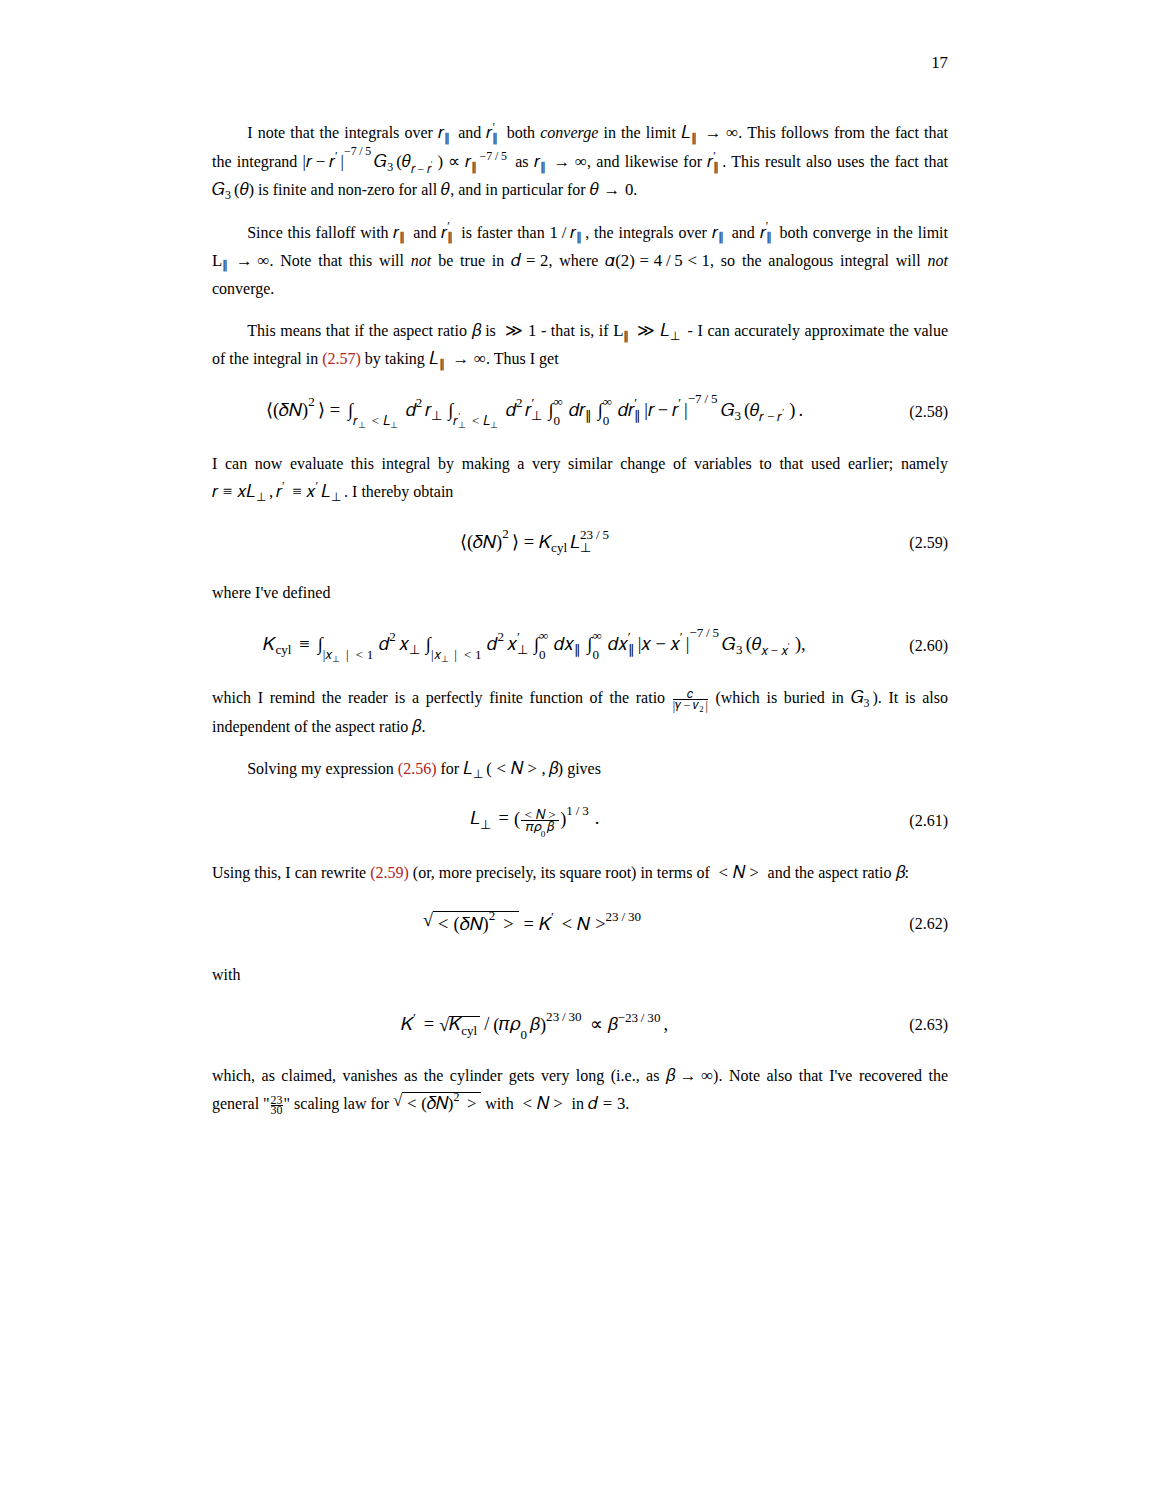17
I note that the integrals over r∥ and r∥′ both converge in the limit L∥→∞. This follows from the fact that the integrand |r−r′|−7/5G3(θr−r′)∝r∥−7/5 as r∥→∞, and likewise for r∥′. This result also uses the fact that G3(θ) is finite and non-zero for all θ, and in particular for θ→0.
Since this falloff with r∥ and r∥′ is faster than 1/r∥, the integrals over r∥ and r∥′ both converge in the limit L∥→∞. Note that this will not be true in d=2, where α(2)=4/5<1, so the analogous integral will not converge.
This means that if the aspect ratio β is ≫1 - that is, if L∥≫L⊥ - I can accurately approximate the value of the integral in (2.57) by taking L∥→∞. Thus I get
⟨(δN)2⟩ = ∫r⊥<L⊥ d2r⊥ ∫r⊥′<L⊥ d2r⊥′ ∫0∞dr∥ ∫0∞dr∥′ |r−r′|−7/5 G3(θr−r′) .
(2.58)
I can now evaluate this integral by making a very similar change of variables to that used earlier; namely r≡xL⊥,r′≡x′L⊥. I thereby obtain
⟨(δN)2⟩ = Kcyl L⊥23/5
(2.59)
where I've defined
Kcyl ≡ ∫|x⊥|<1 d2x⊥ ∫|x⊥|<1 d2x⊥′ ∫0∞dx∥ ∫0∞dx∥′ |x−x′|−7/5 G3(θx−x′) ,
(2.60)
which I remind the reader is a perfectly finite function of the ratio c|γ−v2| (which is buried in G3). It is also independent of the aspect ratio β.
Solving my expression (2.56) for L⊥(<N>,β) gives
L⊥ = (<N>πρ0β) 1/3 .
(2.61)
Using this, I can rewrite (2.59) (or, more precisely, its square root) in terms of <N> and the aspect ratio β:
<(δN)2> = K′ <N>23/30
(2.62)
with
K′ = Kcyl / (πρ0β)23/30 ∝ β−23/30 ,
(2.63)
which, as claimed, vanishes as the cylinder gets very long (i.e., as β→∞). Note also that I've recovered the general "2330" scaling law for <(δN)2> with <N> in d=3.